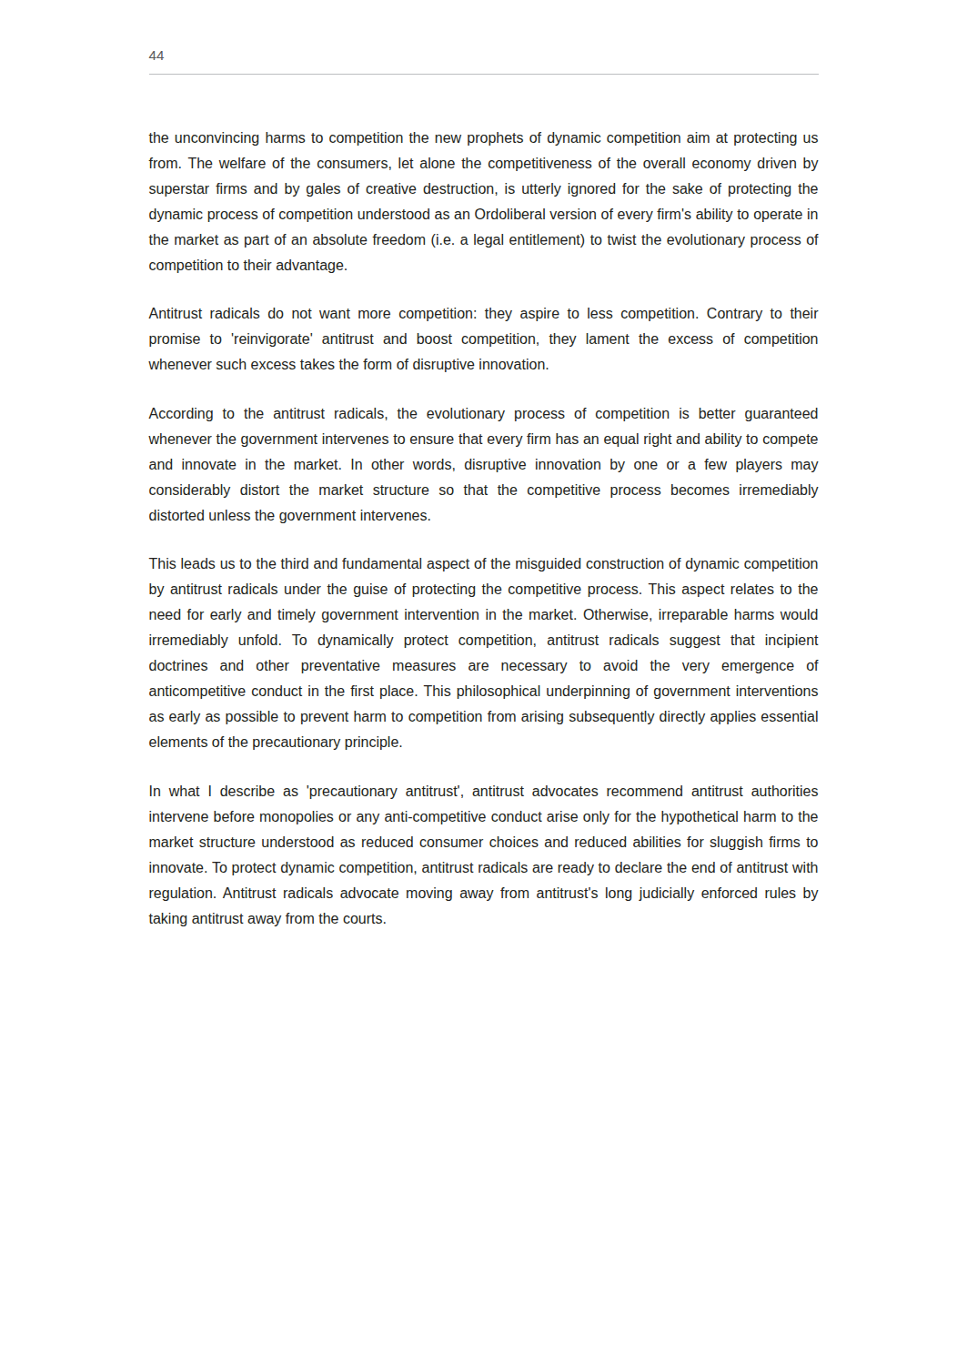44
the unconvincing harms to competition the new prophets of dynamic competition aim at protecting us from. The welfare of the consumers, let alone the competitiveness of the overall economy driven by superstar firms and by gales of creative destruction, is utterly ignored for the sake of protecting the dynamic process of competition understood as an Ordoliberal version of every firm's ability to operate in the market as part of an absolute freedom (i.e. a legal entitlement) to twist the evolutionary process of competition to their advantage.
Antitrust radicals do not want more competition: they aspire to less competition. Contrary to their promise to 'reinvigorate' antitrust and boost competition, they lament the excess of competition whenever such excess takes the form of disruptive innovation.
According to the antitrust radicals, the evolutionary process of competition is better guaranteed whenever the government intervenes to ensure that every firm has an equal right and ability to compete and innovate in the market. In other words, disruptive innovation by one or a few players may considerably distort the market structure so that the competitive process becomes irremediably distorted unless the government intervenes.
This leads us to the third and fundamental aspect of the misguided construction of dynamic competition by antitrust radicals under the guise of protecting the competitive process. This aspect relates to the need for early and timely government intervention in the market. Otherwise, irreparable harms would irremediably unfold. To dynamically protect competition, antitrust radicals suggest that incipient doctrines and other preventative measures are necessary to avoid the very emergence of anticompetitive conduct in the first place. This philosophical underpinning of government interventions as early as possible to prevent harm to competition from arising subsequently directly applies essential elements of the precautionary principle.
In what I describe as 'precautionary antitrust', antitrust advocates recommend antitrust authorities intervene before monopolies or any anti-competitive conduct arise only for the hypothetical harm to the market structure understood as reduced consumer choices and reduced abilities for sluggish firms to innovate. To protect dynamic competition, antitrust radicals are ready to declare the end of antitrust with regulation. Antitrust radicals advocate moving away from antitrust's long judicially enforced rules by taking antitrust away from the courts.